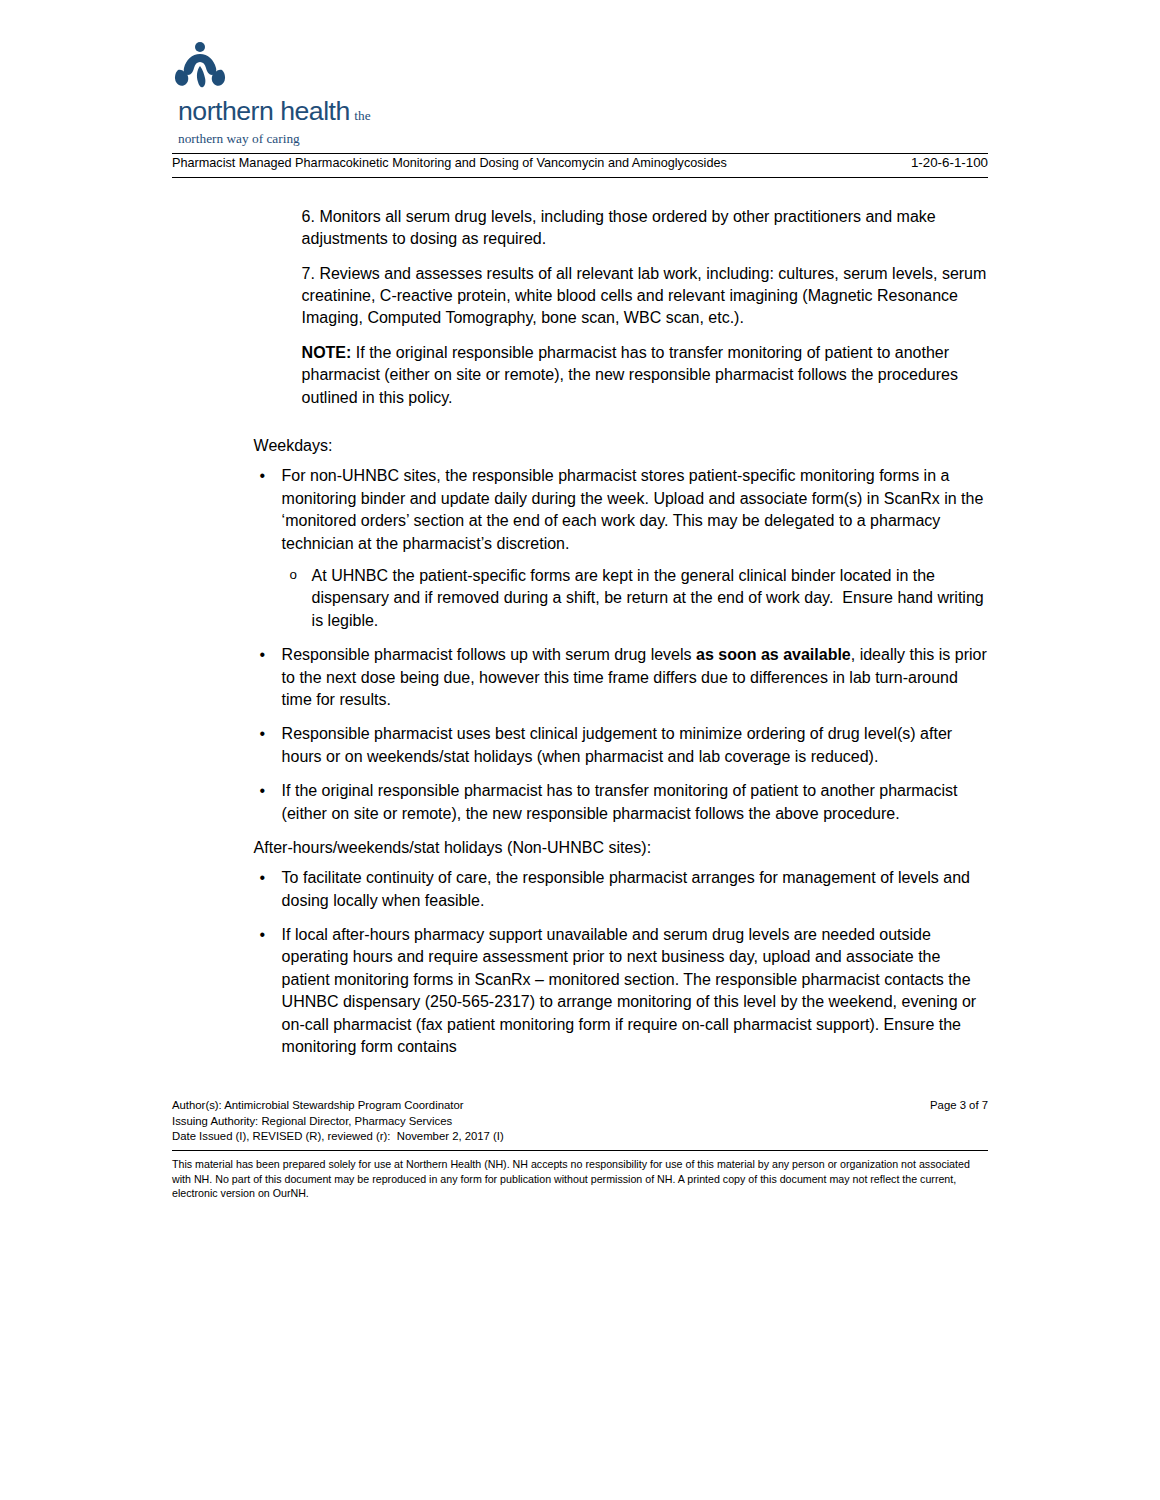northern health the northern way of caring
Pharmacist Managed Pharmacokinetic Monitoring and Dosing of Vancomycin and Aminoglycosides 1-20-6-1-100
6. Monitors all serum drug levels, including those ordered by other practitioners and make adjustments to dosing as required.
7. Reviews and assesses results of all relevant lab work, including: cultures, serum levels, serum creatinine, C-reactive protein, white blood cells and relevant imagining (Magnetic Resonance Imaging, Computed Tomography, bone scan, WBC scan, etc.).
NOTE: If the original responsible pharmacist has to transfer monitoring of patient to another pharmacist (either on site or remote), the new responsible pharmacist follows the procedures outlined in this policy.
Weekdays:
For non-UHNBC sites, the responsible pharmacist stores patient-specific monitoring forms in a monitoring binder and update daily during the week. Upload and associate form(s) in ScanRx in the ‘monitored orders’ section at the end of each work day. This may be delegated to a pharmacy technician at the pharmacist’s discretion.
At UHNBC the patient-specific forms are kept in the general clinical binder located in the dispensary and if removed during a shift, be return at the end of work day. Ensure hand writing is legible.
Responsible pharmacist follows up with serum drug levels as soon as available, ideally this is prior to the next dose being due, however this time frame differs due to differences in lab turn-around time for results.
Responsible pharmacist uses best clinical judgement to minimize ordering of drug level(s) after hours or on weekends/stat holidays (when pharmacist and lab coverage is reduced).
If the original responsible pharmacist has to transfer monitoring of patient to another pharmacist (either on site or remote), the new responsible pharmacist follows the above procedure.
After-hours/weekends/stat holidays (Non-UHNBC sites):
To facilitate continuity of care, the responsible pharmacist arranges for management of levels and dosing locally when feasible.
If local after-hours pharmacy support unavailable and serum drug levels are needed outside operating hours and require assessment prior to next business day, upload and associate the patient monitoring forms in ScanRx – monitored section. The responsible pharmacist contacts the UHNBC dispensary (250-565-2317) to arrange monitoring of this level by the weekend, evening or on-call pharmacist (fax patient monitoring form if require on-call pharmacist support). Ensure the monitoring form contains
Author(s): Antimicrobial Stewardship Program Coordinator
Issuing Authority: Regional Director, Pharmacy Services
Date Issued (I), REVISED (R), reviewed (r): November 2, 2017 (I)
Page 3 of 7
This material has been prepared solely for use at Northern Health (NH). NH accepts no responsibility for use of this material by any person or organization not associated with NH. No part of this document may be reproduced in any form for publication without permission of NH. A printed copy of this document may not reflect the current, electronic version on OurNH.